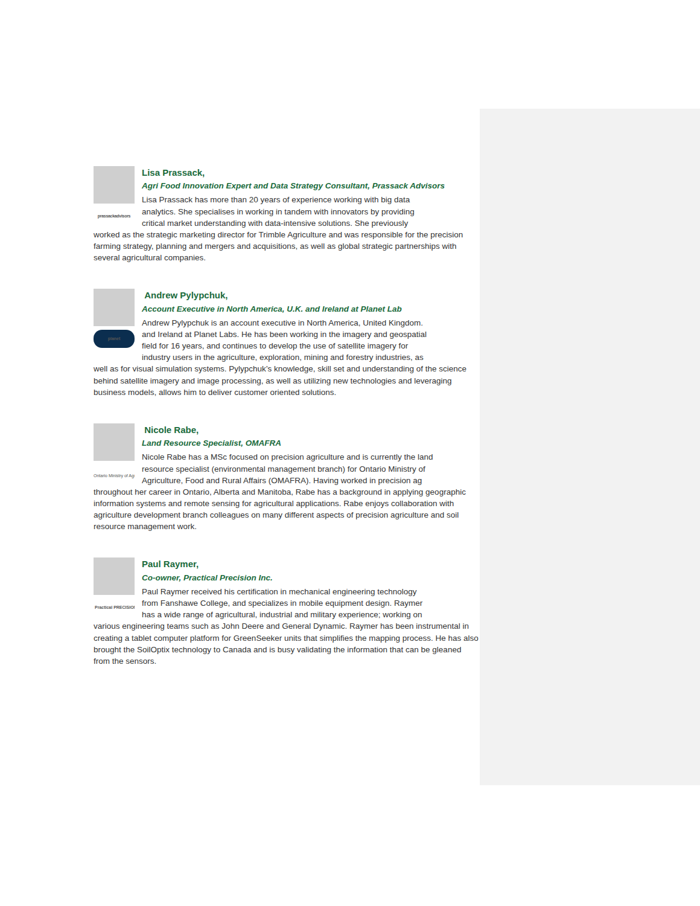prassackadvisors
Lisa Prassack,
Agri Food Innovation Expert and Data Strategy Consultant, Prassack Advisors
Lisa Prassack has more than 20 years of experience working with big data analytics. She specialises in working in tandem with innovators by providing critical market understanding with data-intensive solutions. She previously worked as the strategic marketing director for Trimble Agriculture and was responsible for the precision farming strategy, planning and mergers and acquisitions, as well as global strategic partnerships with several agricultural companies.
planet
Andrew Pylypchuk,
Account Executive in North America, U.K. and Ireland at Planet Lab
Andrew Pylypchuk is an account executive in North America, United Kingdom. and Ireland at Planet Labs. He has been working in the imagery and geospatial field for 16 years, and continues to develop the use of satellite imagery for industry users in the agriculture, exploration, mining and forestry industries, as well as for visual simulation systems. Pylypchuk’s knowledge, skill set and understanding of the science behind satellite imagery and image processing, as well as utilizing new technologies and leveraging business models, allows him to deliver customer oriented solutions.
Ontario Ministry of Agriculture, Food and Rural Affairs
Nicole Rabe,
Land Resource Specialist, OMAFRA
Nicole Rabe has a MSc focused on precision agriculture and is currently the land resource specialist (environmental management branch) for Ontario Ministry of Agriculture, Food and Rural Affairs (OMAFRA). Having worked in precision ag throughout her career in Ontario, Alberta and Manitoba, Rabe has a background in applying geographic information systems and remote sensing for agricultural applications. Rabe enjoys collaboration with agriculture development branch colleagues on many different aspects of precision agriculture and soil resource management work.
Practical PRECISION INC
Paul Raymer,
Co-owner, Practical Precision Inc.
Paul Raymer received his certification in mechanical engineering technology from Fanshawe College, and specializes in mobile equipment design. Raymer has a wide range of agricultural, industrial and military experience; working on various engineering teams such as John Deere and General Dynamic. Raymer has been instrumental in creating a tablet computer platform for GreenSeeker units that simplifies the mapping process. He has also brought the SoilOptix technology to Canada and is busy validating the information that can be gleaned from the sensors.